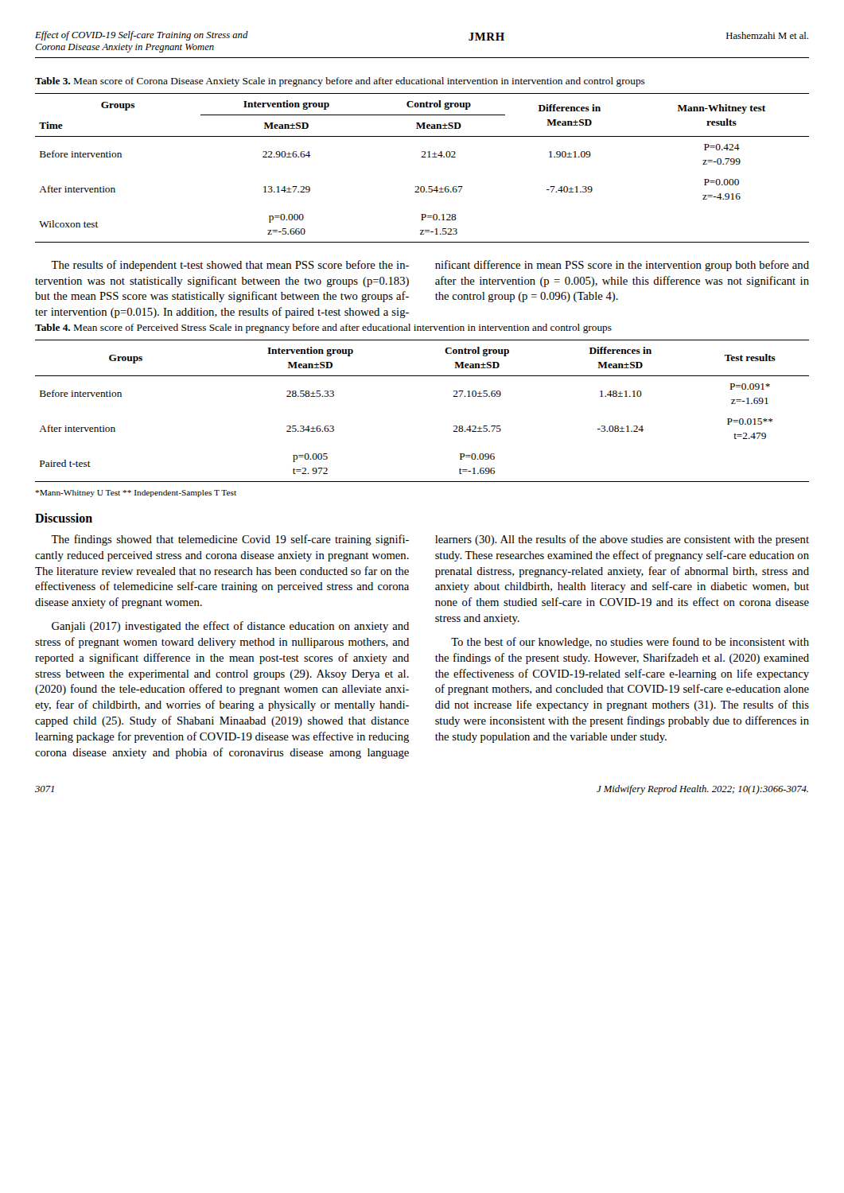Effect of COVID-19 Self-care Training on Stress and
Corona Disease Anxiety in Pregnant Women
JMRH
Hashemzahi M et al.
Table 3. Mean score of Corona Disease Anxiety Scale in pregnancy before and after educational intervention in intervention and control groups
| Groups Time | Intervention group | Control group | Differences in Mean±SD | Mann-Whitney test results |
| --- | --- | --- | --- | --- |
| Mean±SD | Mean±SD |
| Before intervention | 22.90±6.64 | 21±4.02 | 1.90±1.09 | P=0.424 z=-0.799 |
| After intervention | 13.14±7.29 | 20.54±6.67 | -7.40±1.39 | P=0.000 z=-4.916 |
| Wilcoxon test | p=0.000 z=-5.660 | P=0.128 z=-1.523 | | |
The results of independent t-test showed that mean PSS score before the intervention was not statistically significant between the two groups (p=0.183) but the mean PSS score was statistically significant between the two groups after intervention (p=0.015). In addition, the results of paired t-test showed a significant difference in mean PSS score in the intervention group both before and after the intervention (p = 0.005), while this difference was not significant in the control group (p = 0.096) (Table 4).
Table 4. Mean score of Perceived Stress Scale in pregnancy before and after educational intervention in intervention and control groups
| Groups | Intervention group Mean±SD | Control group Mean±SD | Differences in Mean±SD | Test results |
| --- | --- | --- | --- | --- |
| Before intervention | 28.58±5.33 | 27.10±5.69 | 1.48±1.10 | P=0.091* z=-1.691 |
| After intervention | 25.34±6.63 | 28.42±5.75 | -3.08±1.24 | P=0.015** t=2.479 |
| Paired t-test | p=0.005 t=2. 972 | P=0.096 t=-1.696 | | |
*Mann-Whitney U Test ** Independent-Samples T Test
Discussion
The findings showed that telemedicine Covid 19 self-care training significantly reduced perceived stress and corona disease anxiety in pregnant women. The literature review revealed that no research has been conducted so far on the effectiveness of telemedicine self-care training on perceived stress and corona disease anxiety of pregnant women.
Ganjali (2017) investigated the effect of distance education on anxiety and stress of pregnant women toward delivery method in nulliparous mothers, and reported a significant difference in the mean post-test scores of anxiety and stress between the experimental and control groups (29). Aksoy Derya et al. (2020) found the tele-education offered to pregnant women can alleviate anxiety, fear of childbirth, and worries of bearing a physically or mentally handicapped child (25). Study of Shabani Minaabad (2019) showed that distance learning package for prevention of COVID-19 disease was effective in reducing corona disease anxiety and phobia of coronavirus disease among language learners (30). All the results of the above studies are consistent with the present study. These researches examined the effect of pregnancy self-care education on prenatal distress, pregnancy-related anxiety, fear of abnormal birth, stress and anxiety about childbirth, health literacy and self-care in diabetic women, but none of them studied self-care in COVID-19 and its effect on corona disease stress and anxiety.
To the best of our knowledge, no studies were found to be inconsistent with the findings of the present study. However, Sharifzadeh et al. (2020) examined the effectiveness of COVID-19-related self-care e-learning on life expectancy of pregnant mothers, and concluded that COVID-19 self-care e-education alone did not increase life expectancy in pregnant mothers (31). The results of this study were inconsistent with the present findings probably due to differences in the study population and the variable under study.
3071
J Midwifery Reprod Health. 2022; 10(1):3066-3074.